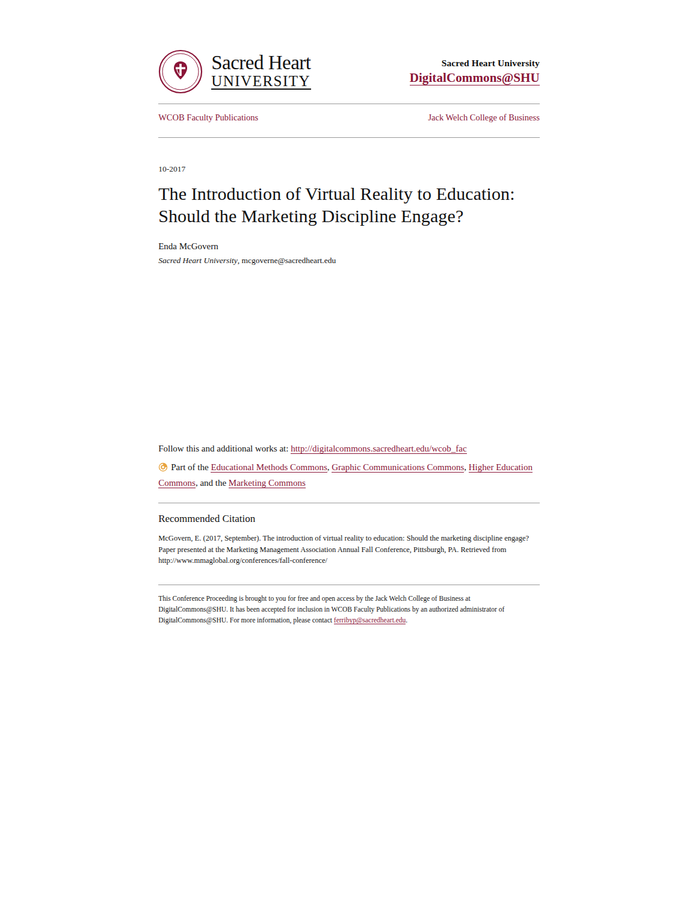Sacred Heart UNIVERSITY
Sacred Heart University
DigitalCommons@SHU
WCOB Faculty Publications Jack Welch College of Business
10-2017
The Introduction of Virtual Reality to Education:
Should the Marketing Discipline Engage?
Enda McGovern
Sacred Heart University, mcgoverne@sacredheart.edu
Follow this and additional works at: http://digitalcommons.sacredheart.edu/wcob_fac
Part of the Educational Methods Commons, Graphic Communications Commons, Higher Education Commons, and the Marketing Commons
Recommended Citation
McGovern, E. (2017, September). The introduction of virtual reality to education: Should the marketing discipline engage? Paper presented at the Marketing Management Association Annual Fall Conference, Pittsburgh, PA. Retrieved from http://www.mmaglobal.org/conferences/fall-conference/
This Conference Proceeding is brought to you for free and open access by the Jack Welch College of Business at DigitalCommons@SHU. It has been accepted for inclusion in WCOB Faculty Publications by an authorized administrator of DigitalCommons@SHU. For more information, please contact ferribyp@sacredheart.edu.